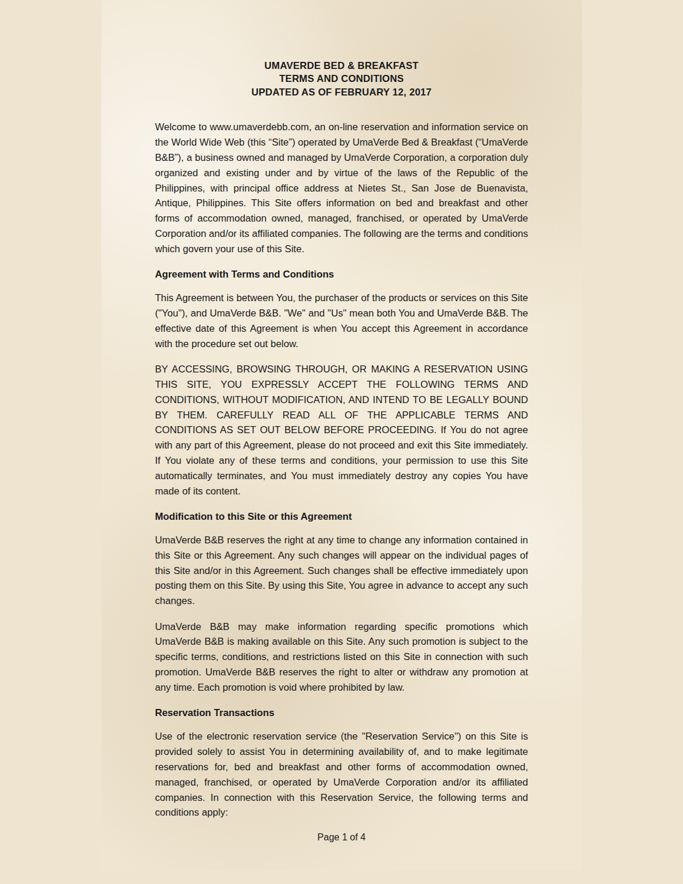UMAVERDE BED & BREAKFAST
TERMS AND CONDITIONS
UPDATED AS OF FEBRUARY 12, 2017
Welcome to www.umaverdebb.com, an on-line reservation and information service on the World Wide Web (this “Site”) operated by UmaVerde Bed & Breakfast (“UmaVerde B&B”), a business owned and managed by UmaVerde Corporation, a corporation duly organized and existing under and by virtue of the laws of the Republic of the Philippines, with principal office address at Nietes St., San Jose de Buenavista, Antique, Philippines. This Site offers information on bed and breakfast and other forms of accommodation owned, managed, franchised, or operated by UmaVerde Corporation and/or its affiliated companies. The following are the terms and conditions which govern your use of this Site.
Agreement with Terms and Conditions
This Agreement is between You, the purchaser of the products or services on this Site ("You"), and UmaVerde B&B. "We" and "Us" mean both You and UmaVerde B&B. The effective date of this Agreement is when You accept this Agreement in accordance with the procedure set out below.
BY ACCESSING, BROWSING THROUGH, OR MAKING A RESERVATION USING THIS SITE, YOU EXPRESSLY ACCEPT THE FOLLOWING TERMS AND CONDITIONS, WITHOUT MODIFICATION, AND INTEND TO BE LEGALLY BOUND BY THEM. CAREFULLY READ ALL OF THE APPLICABLE TERMS AND CONDITIONS AS SET OUT BELOW BEFORE PROCEEDING. If You do not agree with any part of this Agreement, please do not proceed and exit this Site immediately. If You violate any of these terms and conditions, your permission to use this Site automatically terminates, and You must immediately destroy any copies You have made of its content.
Modification to this Site or this Agreement
UmaVerde B&B reserves the right at any time to change any information contained in this Site or this Agreement. Any such changes will appear on the individual pages of this Site and/or in this Agreement. Such changes shall be effective immediately upon posting them on this Site. By using this Site, You agree in advance to accept any such changes.
UmaVerde B&B may make information regarding specific promotions which UmaVerde B&B is making available on this Site. Any such promotion is subject to the specific terms, conditions, and restrictions listed on this Site in connection with such promotion. UmaVerde B&B reserves the right to alter or withdraw any promotion at any time. Each promotion is void where prohibited by law.
Reservation Transactions
Use of the electronic reservation service (the "Reservation Service") on this Site is provided solely to assist You in determining availability of, and to make legitimate reservations for, bed and breakfast and other forms of accommodation owned, managed, franchised, or operated by UmaVerde Corporation and/or its affiliated companies. In connection with this Reservation Service, the following terms and conditions apply:
Page 1 of 4